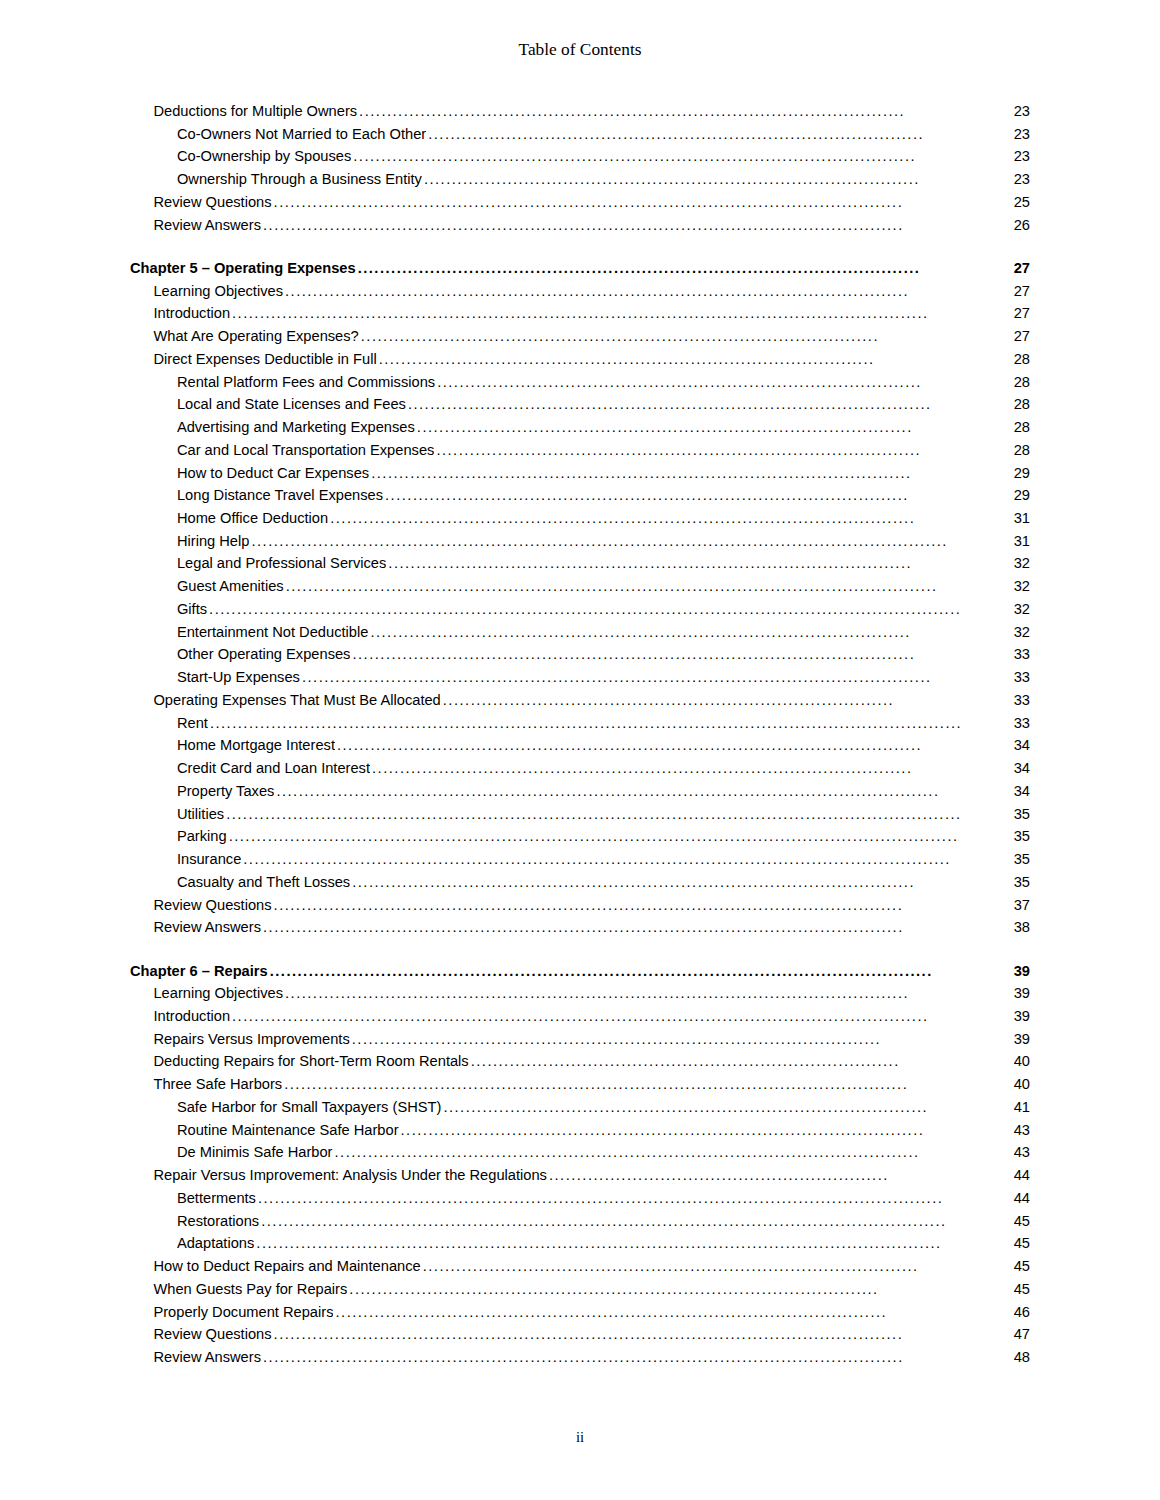Table of Contents
Deductions for Multiple Owners.................................................................................................. 23
Co-Owners Not Married to Each Other......................................................................................... 23
Co-Ownership by Spouses..................................................................................................... 23
Ownership Through a Business Entity......................................................................................... 23
Review Questions................................................................................................................. 25
Review Answers................................................................................................................... 26
Chapter 5 – Operating Expenses..................................................................................................... 27
Learning Objectives................................................................................................................ 27
Introduction............................................................................................................................. 27
What Are Operating Expenses?............................................................................................. 27
Direct Expenses Deductible in Full......................................................................................... 28
Rental Platform Fees and Commissions....................................................................................... 28
Local and State Licenses and Fees.............................................................................................. 28
Advertising and Marketing Expenses......................................................................................... 28
Car and Local Transportation Expenses....................................................................................... 28
How to Deduct Car Expenses................................................................................................. 29
Long Distance Travel Expenses.............................................................................................. 29
Home Office Deduction......................................................................................................... 31
Hiring Help............................................................................................................................. 31
Legal and Professional Services.............................................................................................. 32
Guest Amenities..................................................................................................................... 32
Gifts....................................................................................................................................... 32
Entertainment Not Deductible................................................................................................. 32
Other Operating Expenses..................................................................................................... 33
Start-Up Expenses................................................................................................................. 33
Operating Expenses That Must Be Allocated................................................................................. 33
Rent....................................................................................................................................... 33
Home Mortgage Interest......................................................................................................... 34
Credit Card and Loan Interest................................................................................................. 34
Property Taxes....................................................................................................................... 34
Utilities.................................................................................................................................... 35
Parking................................................................................................................................... 35
Insurance............................................................................................................................... 35
Casualty and Theft Losses..................................................................................................... 35
Review Questions................................................................................................................. 37
Review Answers................................................................................................................... 38
Chapter 6 – Repairs....................................................................................................................... 39
Learning Objectives................................................................................................................ 39
Introduction............................................................................................................................. 39
Repairs Versus Improvements............................................................................................... 39
Deducting Repairs for Short-Term Room Rentals............................................................................. 40
Three Safe Harbors................................................................................................................ 40
Safe Harbor for Small Taxpayers (SHST)....................................................................................... 41
Routine Maintenance Safe Harbor.............................................................................................. 43
De Minimis Safe Harbor......................................................................................................... 43
Repair Versus Improvement: Analysis Under the Regulations............................................................. 44
Betterments........................................................................................................................... 44
Restorations........................................................................................................................... 45
Adaptations........................................................................................................................... 45
How to Deduct Repairs and Maintenance......................................................................................... 45
When Guests Pay for Repairs............................................................................................... 45
Properly Document Repairs................................................................................................... 46
Review Questions................................................................................................................. 47
Review Answers................................................................................................................... 48
ii